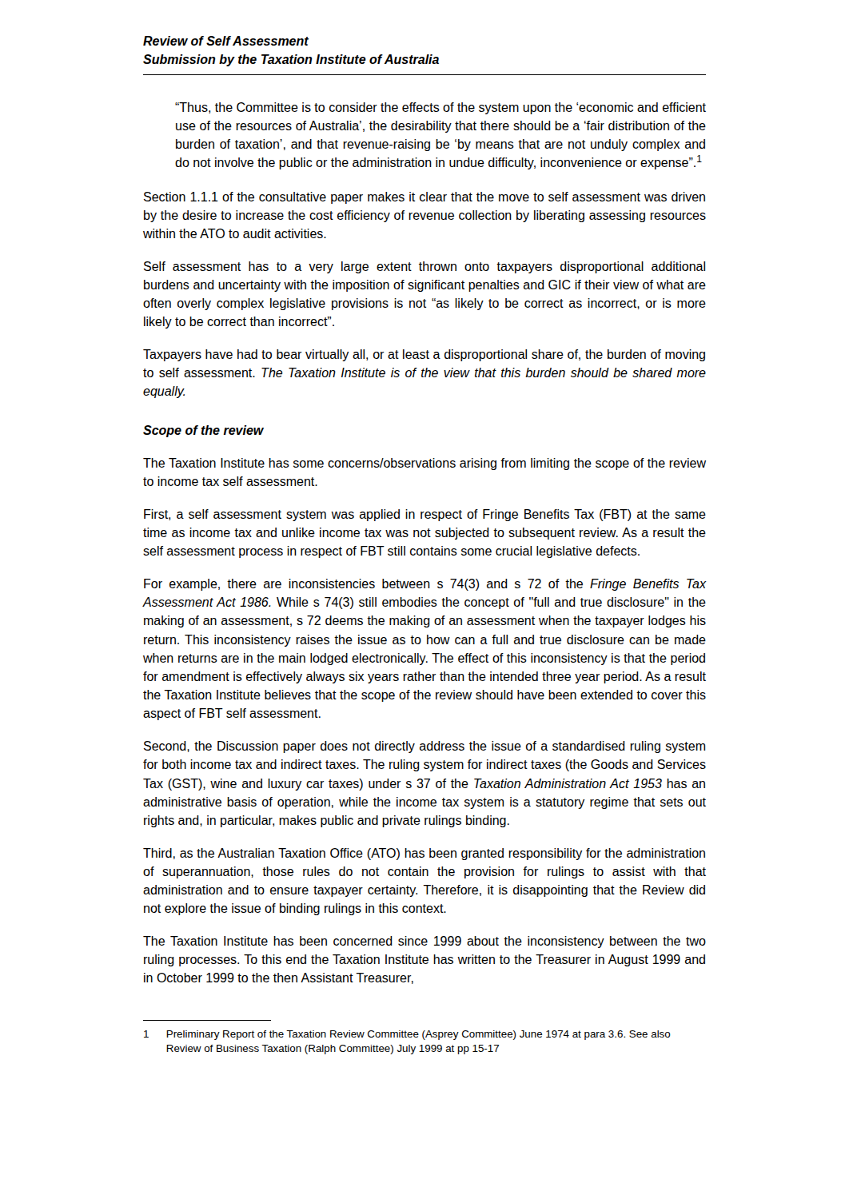Review of Self Assessment Submission by the Taxation Institute of Australia
“Thus, the Committee is to consider the effects of the system upon the ‘economic and efficient use of the resources of Australia’, the desirability that there should be a ‘fair distribution of the burden of taxation’, and that revenue-raising be ‘by means that are not unduly complex and do not involve the public or the administration in undue difficulty, inconvenience or expense”.1
Section 1.1.1 of the consultative paper makes it clear that the move to self assessment was driven by the desire to increase the cost efficiency of revenue collection by liberating assessing resources within the ATO to audit activities.
Self assessment has to a very large extent thrown onto taxpayers disproportional additional burdens and uncertainty with the imposition of significant penalties and GIC if their view of what are often overly complex legislative provisions is not “as likely to be correct as incorrect, or is more likely to be correct than incorrect”.
Taxpayers have had to bear virtually all, or at least a disproportional share of, the burden of moving to self assessment. The Taxation Institute is of the view that this burden should be shared more equally.
Scope of the review
The Taxation Institute has some concerns/observations arising from limiting the scope of the review to income tax self assessment.
First, a self assessment system was applied in respect of Fringe Benefits Tax (FBT) at the same time as income tax and unlike income tax was not subjected to subsequent review. As a result the self assessment process in respect of FBT still contains some crucial legislative defects.
For example, there are inconsistencies between s 74(3) and s 72 of the Fringe Benefits Tax Assessment Act 1986. While s 74(3) still embodies the concept of "full and true disclosure" in the making of an assessment, s 72 deems the making of an assessment when the taxpayer lodges his return. This inconsistency raises the issue as to how can a full and true disclosure can be made when returns are in the main lodged electronically. The effect of this inconsistency is that the period for amendment is effectively always six years rather than the intended three year period. As a result the Taxation Institute believes that the scope of the review should have been extended to cover this aspect of FBT self assessment.
Second, the Discussion paper does not directly address the issue of a standardised ruling system for both income tax and indirect taxes. The ruling system for indirect taxes (the Goods and Services Tax (GST), wine and luxury car taxes) under s 37 of the Taxation Administration Act 1953 has an administrative basis of operation, while the income tax system is a statutory regime that sets out rights and, in particular, makes public and private rulings binding.
Third, as the Australian Taxation Office (ATO) has been granted responsibility for the administration of superannuation, those rules do not contain the provision for rulings to assist with that administration and to ensure taxpayer certainty. Therefore, it is disappointing that the Review did not explore the issue of binding rulings in this context.
The Taxation Institute has been concerned since 1999 about the inconsistency between the two ruling processes. To this end the Taxation Institute has written to the Treasurer in August 1999 and in October 1999 to the then Assistant Treasurer,
1 Preliminary Report of the Taxation Review Committee (Asprey Committee) June 1974 at para 3.6. See also Review of Business Taxation (Ralph Committee) July 1999 at pp 15-17